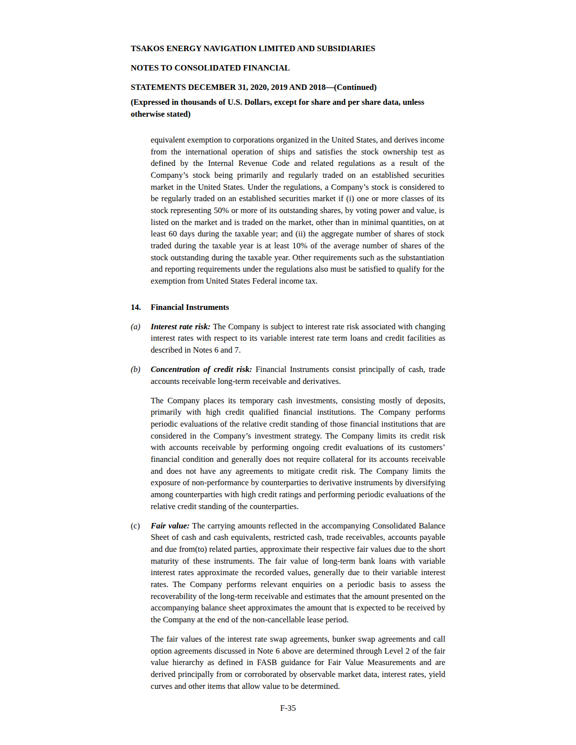TSAKOS ENERGY NAVIGATION LIMITED AND SUBSIDIARIES
NOTES TO CONSOLIDATED FINANCIAL
STATEMENTS DECEMBER 31, 2020, 2019 AND 2018—(Continued)
(Expressed in thousands of U.S. Dollars, except for share and per share data, unless otherwise stated)
equivalent exemption to corporations organized in the United States, and derives income from the international operation of ships and satisfies the stock ownership test as defined by the Internal Revenue Code and related regulations as a result of the Company’s stock being primarily and regularly traded on an established securities market in the United States. Under the regulations, a Company’s stock is considered to be regularly traded on an established securities market if (i) one or more classes of its stock representing 50% or more of its outstanding shares, by voting power and value, is listed on the market and is traded on the market, other than in minimal quantities, on at least 60 days during the taxable year; and (ii) the aggregate number of shares of stock traded during the taxable year is at least 10% of the average number of shares of the stock outstanding during the taxable year. Other requirements such as the substantiation and reporting requirements under the regulations also must be satisfied to qualify for the exemption from United States Federal income tax.
14. Financial Instruments
(a)
Interest rate risk: The Company is subject to interest rate risk associated with changing interest rates with respect to its variable interest rate term loans and credit facilities as described in Notes 6 and 7.
(b)
Concentration of credit risk: Financial Instruments consist principally of cash, trade accounts receivable long-term receivable and derivatives.
The Company places its temporary cash investments, consisting mostly of deposits, primarily with high credit qualified financial institutions. The Company performs periodic evaluations of the relative credit standing of those financial institutions that are considered in the Company’s investment strategy. The Company limits its credit risk with accounts receivable by performing ongoing credit evaluations of its customers’ financial condition and generally does not require collateral for its accounts receivable and does not have any agreements to mitigate credit risk. The Company limits the exposure of non-performance by counterparties to derivative instruments by diversifying among counterparties with high credit ratings and performing periodic evaluations of the relative credit standing of the counterparties.
(c)
Fair value: The carrying amounts reflected in the accompanying Consolidated Balance Sheet of cash and cash equivalents, restricted cash, trade receivables, accounts payable and due from(to) related parties, approximate their respective fair values due to the short maturity of these instruments. The fair value of long-term bank loans with variable interest rates approximate the recorded values, generally due to their variable interest rates. The Company performs relevant enquiries on a periodic basis to assess the recoverability of the long-term receivable and estimates that the amount presented on the accompanying balance sheet approximates the amount that is expected to be received by the Company at the end of the non-cancellable lease period.
The fair values of the interest rate swap agreements, bunker swap agreements and call option agreements discussed in Note 6 above are determined through Level 2 of the fair value hierarchy as defined in FASB guidance for Fair Value Measurements and are derived principally from or corroborated by observable market data, interest rates, yield curves and other items that allow value to be determined.
F-35